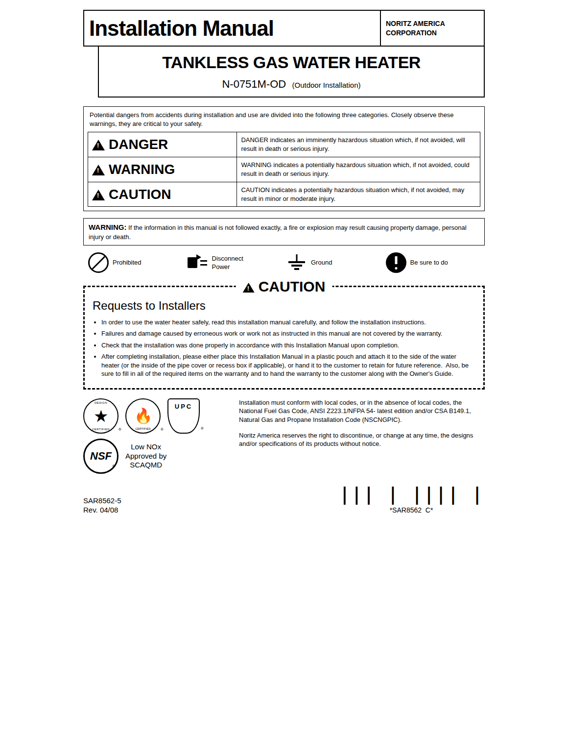Installation Manual
NORITZ AMERICA
CORPORATION
TANKLESS GAS WATER HEATER
N-0751M-OD (Outdoor Installation)
Potential dangers from accidents during installation and use are divided into the following three categories. Closely observe these warnings, they are critical to your safety.
| DANGER | DANGER indicates an imminently hazardous situation which, if not avoided, will result in death or serious injury. |
| WARNING | WARNING indicates a potentially hazardous situation which, if not avoided, could result in death or serious injury. |
| CAUTION | CAUTION indicates a potentially hazardous situation which, if not avoided, may result in minor or moderate injury. |
WARNING: If the information in this manual is not followed exactly, a fire or explosion may result causing property damage, personal injury or death.
Prohibited
Disconnect
Power
Ground
Be sure to do
CAUTION
Requests to Installers
In order to use the water heater safely, read this installation manual carefully, and follow the installation instructions.
Failures and damage caused by erroneous work or work not as instructed in this manual are not covered by the warranty.
Check that the installation was done properly in accordance with this Installation Manual upon completion.
After completing installation, please either place this Installation Manual in a plastic pouch and attach it to the side of the water heater (or the inside of the pipe cover or recess box if applicable), or hand it to the customer to retain for future reference. Also, be sure to fill in all of the required items on the warranty and to hand the warranty to the customer along with the Owner's Guide.
DESIGN ★ CERTIFIED ®
🔥 CERTIFIED ®
UPC
®
NSF®
Low NOx
Approved by
SCAQMD
Installation must conform with local codes, or in the absence of local codes, the National Fuel Gas Code, ANSI Z223.1/NFPA 54- latest edition and/or CSA B149.1, Natural Gas and Propane Installation Code (NSCNGPIC).
Noritz America reserves the right to discontinue, or change at any time, the designs and/or specifications of its products without notice.
SAR8562-5
Rev. 04/08
||| | |||| | ||| || | |||| ||| | || ||| | ||||
*SAR8562 C*